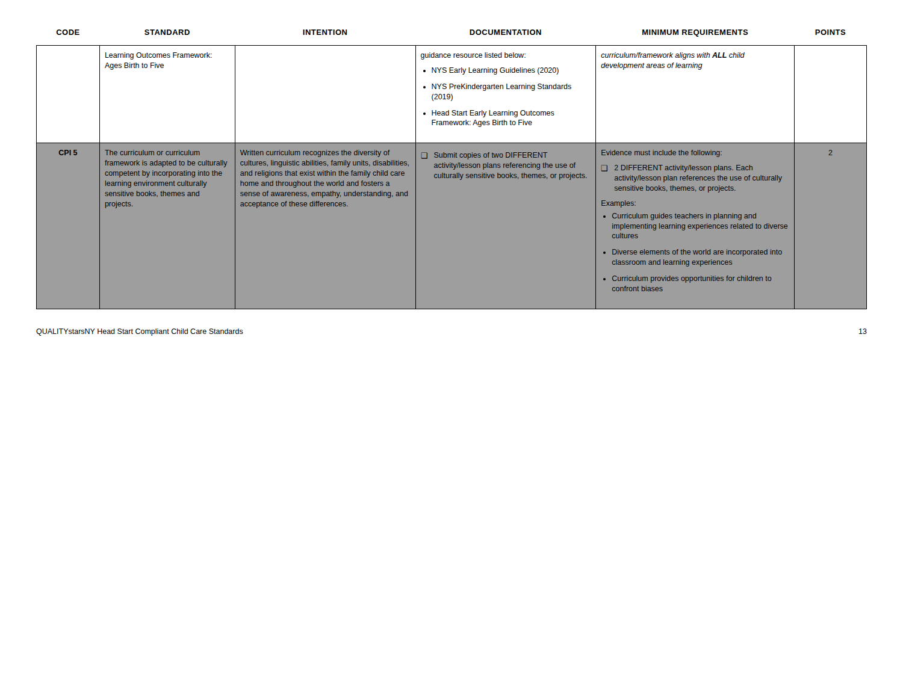| CODE | STANDARD | INTENTION | DOCUMENTATION | MINIMUM REQUIREMENTS | POINTS |
| --- | --- | --- | --- | --- | --- |
| | Learning Outcomes Framework: Ages Birth to Five | | guidance resource listed below: NYS Early Learning Guidelines (2020) NYS PreKindergarten Learning Standards (2019) Head Start Early Learning Outcomes Framework: Ages Birth to Five | curriculum/framework aligns with ALL child development areas of learning | |
| CPI 5 | The curriculum or curriculum framework is adapted to be culturally competent by incorporating into the learning environment culturally sensitive books, themes and projects. | Written curriculum recognizes the diversity of cultures, linguistic abilities, family units, disabilities, and religions that exist within the family child care home and throughout the world and fosters a sense of awareness, empathy, understanding, and acceptance of these differences. | Submit copies of two DIFFERENT activity/lesson plans referencing the use of culturally sensitive books, themes, or projects. | Evidence must include the following: 2 DIFFERENT activity/lesson plans. Each activity/lesson plan references the use of culturally sensitive books, themes, or projects. Examples: Curriculum guides teachers in planning and implementing learning experiences related to diverse cultures Diverse elements of the world are incorporated into classroom and learning experiences Curriculum provides opportunities for children to confront biases | 2 |
QUALITYstarsNY Head Start Compliant Child Care Standards 13